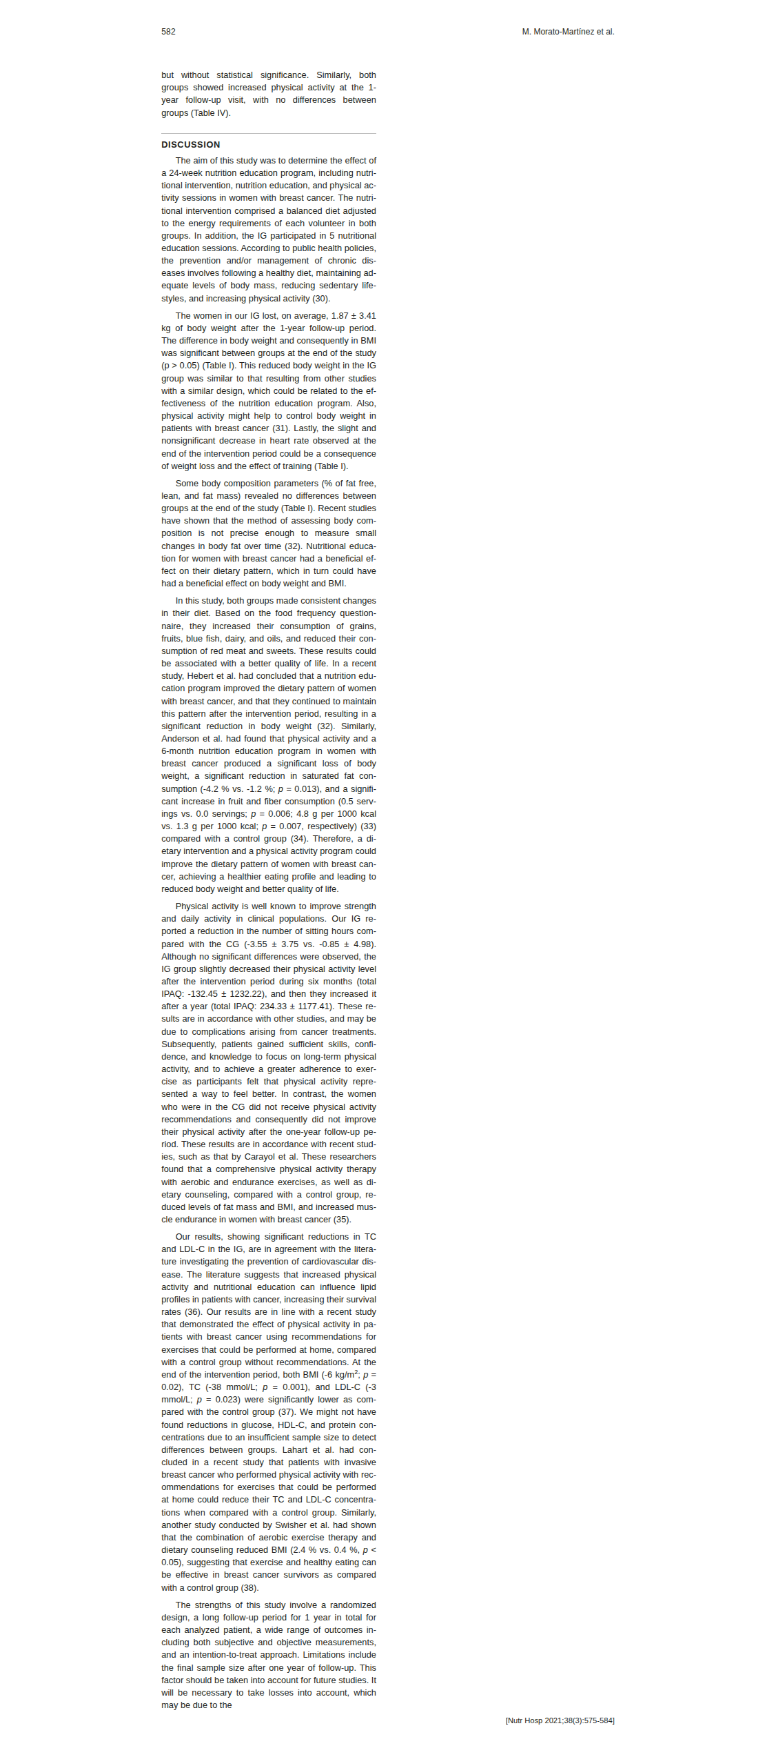582
M. Morato-Martínez et al.
but without statistical significance. Similarly, both groups showed increased physical activity at the 1-year follow-up visit, with no differences between groups (Table IV).
DISCUSSION
The aim of this study was to determine the effect of a 24-week nutrition education program, including nutritional intervention, nutrition education, and physical activity sessions in women with breast cancer. The nutritional intervention comprised a balanced diet adjusted to the energy requirements of each volunteer in both groups. In addition, the IG participated in 5 nutritional education sessions. According to public health policies, the prevention and/or management of chronic diseases involves following a healthy diet, maintaining adequate levels of body mass, reducing sedentary lifestyles, and increasing physical activity (30).
The women in our IG lost, on average, 1.87 ± 3.41 kg of body weight after the 1-year follow-up period. The difference in body weight and consequently in BMI was significant between groups at the end of the study (p > 0.05) (Table I). This reduced body weight in the IG group was similar to that resulting from other studies with a similar design, which could be related to the effectiveness of the nutrition education program. Also, physical activity might help to control body weight in patients with breast cancer (31). Lastly, the slight and nonsignificant decrease in heart rate observed at the end of the intervention period could be a consequence of weight loss and the effect of training (Table I).
Some body composition parameters (% of fat free, lean, and fat mass) revealed no differences between groups at the end of the study (Table I). Recent studies have shown that the method of assessing body composition is not precise enough to measure small changes in body fat over time (32). Nutritional education for women with breast cancer had a beneficial effect on their dietary pattern, which in turn could have had a beneficial effect on body weight and BMI.
In this study, both groups made consistent changes in their diet. Based on the food frequency questionnaire, they increased their consumption of grains, fruits, blue fish, dairy, and oils, and reduced their consumption of red meat and sweets. These results could be associated with a better quality of life. In a recent study, Hebert et al. had concluded that a nutrition education program improved the dietary pattern of women with breast cancer, and that they continued to maintain this pattern after the intervention period, resulting in a significant reduction in body weight (32). Similarly, Anderson et al. had found that physical activity and a 6-month nutrition education program in women with breast cancer produced a significant loss of body weight, a significant reduction in saturated fat consumption (-4.2 % vs. -1.2 %; p = 0.013), and a significant increase in fruit and fiber consumption (0.5 servings vs. 0.0 servings; p = 0.006; 4.8 g per 1000 kcal vs. 1.3 g per 1000 kcal; p = 0.007, respectively) (33) compared with a control group (34). Therefore, a dietary intervention and a physical activity program could improve the dietary pattern of women with breast cancer, achieving a healthier eating profile and leading to reduced body weight and better quality of life.
Physical activity is well known to improve strength and daily activity in clinical populations. Our IG reported a reduction in the number of sitting hours compared with the CG (-3.55 ± 3.75 vs. -0.85 ± 4.98). Although no significant differences were observed, the IG group slightly decreased their physical activity level after the intervention period during six months (total IPAQ: -132.45 ± 1232.22), and then they increased it after a year (total IPAQ: 234.33 ± 1177.41). These results are in accordance with other studies, and may be due to complications arising from cancer treatments. Subsequently, patients gained sufficient skills, confidence, and knowledge to focus on long-term physical activity, and to achieve a greater adherence to exercise as participants felt that physical activity represented a way to feel better. In contrast, the women who were in the CG did not receive physical activity recommendations and consequently did not improve their physical activity after the one-year follow-up period. These results are in accordance with recent studies, such as that by Carayol et al. These researchers found that a comprehensive physical activity therapy with aerobic and endurance exercises, as well as dietary counseling, compared with a control group, reduced levels of fat mass and BMI, and increased muscle endurance in women with breast cancer (35).
Our results, showing significant reductions in TC and LDL-C in the IG, are in agreement with the literature investigating the prevention of cardiovascular disease. The literature suggests that increased physical activity and nutritional education can influence lipid profiles in patients with cancer, increasing their survival rates (36). Our results are in line with a recent study that demonstrated the effect of physical activity in patients with breast cancer using recommendations for exercises that could be performed at home, compared with a control group without recommendations. At the end of the intervention period, both BMI (-6 kg/m2; p = 0.02), TC (-38 mmol/L; p = 0.001), and LDL-C (-3 mmol/L; p = 0.023) were significantly lower as compared with the control group (37). We might not have found reductions in glucose, HDL-C, and protein concentrations due to an insufficient sample size to detect differences between groups. Lahart et al. had concluded in a recent study that patients with invasive breast cancer who performed physical activity with recommendations for exercises that could be performed at home could reduce their TC and LDL-C concentrations when compared with a control group. Similarly, another study conducted by Swisher et al. had shown that the combination of aerobic exercise therapy and dietary counseling reduced BMI (2.4 % vs. 0.4 %, p < 0.05), suggesting that exercise and healthy eating can be effective in breast cancer survivors as compared with a control group (38).
The strengths of this study involve a randomized design, a long follow-up period for 1 year in total for each analyzed patient, a wide range of outcomes including both subjective and objective measurements, and an intention-to-treat approach. Limitations include the final sample size after one year of follow-up. This factor should be taken into account for future studies. It will be necessary to take losses into account, which may be due to the
[Nutr Hosp 2021;38(3):575-584]